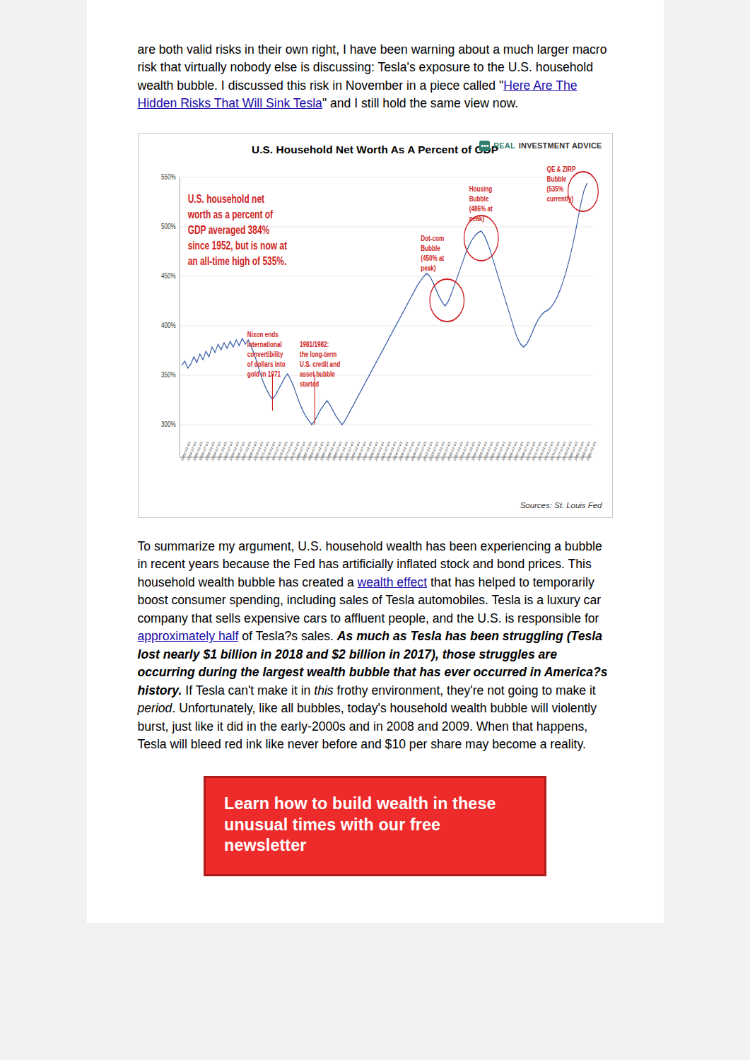are both valid risks in their own right, I have been warning about a much larger macro risk that virtually nobody else is discussing: Tesla's exposure to the U.S. household wealth bubble. I discussed this risk in November in a piece called "Here Are The Hidden Risks That Will Sink Tesla" and I still hold the same view now.
U.S. Household Net Worth As A Percent of GDP ••• REAL INVESTMENT ADVICE
550% 500% 450% 400% 350% 300% U.S. household net worth as a percent of GDP averaged 384% since 1952, but is now at an all-time high of 535%. Nixon ends international convertibility of dollars into gold in 1971 1981/1982: the long-term U.S. credit and asset bubble started Dot-com Bubble (450% at peak) Housing Bubble (486% at peak) QE & ZIRP Bubble (535% currently) 1952-01-01 1953-07-01 1955-01-01 1956-07-01 1958-01-01 1959-07-01 1961-01-01 1962-07-01 1964-01-01 1965-07-01 1967-01-01 1968-07-01 1970-01-01 1971-07-01 1973-01-01 1974-07-01 1976-01-01 1977-07-01 1979-01-01 1980-07-01 1982-01-01 1983-07-01 1985-01-01 1986-07-01 1988-01-01 1989-07-01 1991-01-01 1992-07-01 1994-01-01 1995-07-01 1997-01-01 1998-07-01 2000-01-01 2001-07-01 2003-01-01 2004-07-01 2006-01-01 2007-07-01 2009-01-01 2010-07-01 2012-01-01 2013-07-01 2015-01-01 2016-07-01 2018-01-01 1952-01-01 1953-07-01 1955-01-01 1956-07-01 1958-01-01 1959-07-01 1961-01-01 1962-07-01 1964-01-01 1965-07-01 1967-01-01 1968-07-01 1970-01-01 1971-07-01 1973-01-01 1974-07-01 1976-01-01 1977-07-01 1979-01-01 1980-07-01 1982-01-01 1983-07-01 1985-01-01
Sources: St. Louis Fed
To summarize my argument, U.S. household wealth has been experiencing a bubble in recent years because the Fed has artificially inflated stock and bond prices. This household wealth bubble has created a wealth effect that has helped to temporarily boost consumer spending, including sales of Tesla automobiles. Tesla is a luxury car company that sells expensive cars to affluent people, and the U.S. is responsible for approximately half of Tesla?s sales. As much as Tesla has been struggling (Tesla lost nearly $1 billion in 2018 and $2 billion in 2017), those struggles are occurring during the largest wealth bubble that has ever occurred in America?s history. If Tesla can't make it in this frothy environment, they're not going to make it period. Unfortunately, like all bubbles, today's household wealth bubble will violently burst, just like it did in the early-2000s and in 2008 and 2009. When that happens, Tesla will bleed red ink like never before and $10 per share may become a reality.
Learn how to build wealth in these
unusual times with our free newsletter